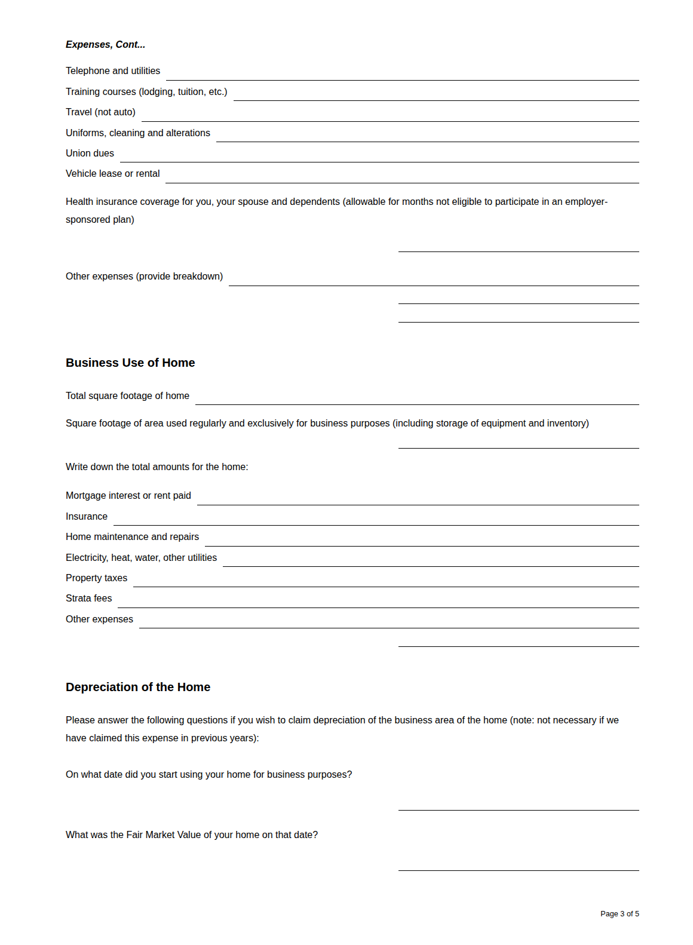Expenses, Cont...
Telephone and utilities
Training courses (lodging, tuition, etc.)
Travel (not auto)
Uniforms, cleaning and alterations
Union dues
Vehicle lease or rental
Health insurance coverage for you, your spouse and dependents (allowable for months not eligible to participate in an employer-sponsored plan)
Other expenses (provide breakdown)
Business Use of Home
Total square footage of home
Square footage of area used regularly and exclusively for business purposes (including storage of equipment and inventory)
Write down the total amounts for the home:
Mortgage interest or rent paid
Insurance
Home maintenance and repairs
Electricity, heat, water, other utilities
Property taxes
Strata fees
Other expenses
Depreciation of the Home
Please answer the following questions if you wish to claim depreciation of the business area of the home (note: not necessary if we have claimed this expense in previous years):
On what date did you start using your home for business purposes?
What was the Fair Market Value of your home on that date?
Page 3 of 5